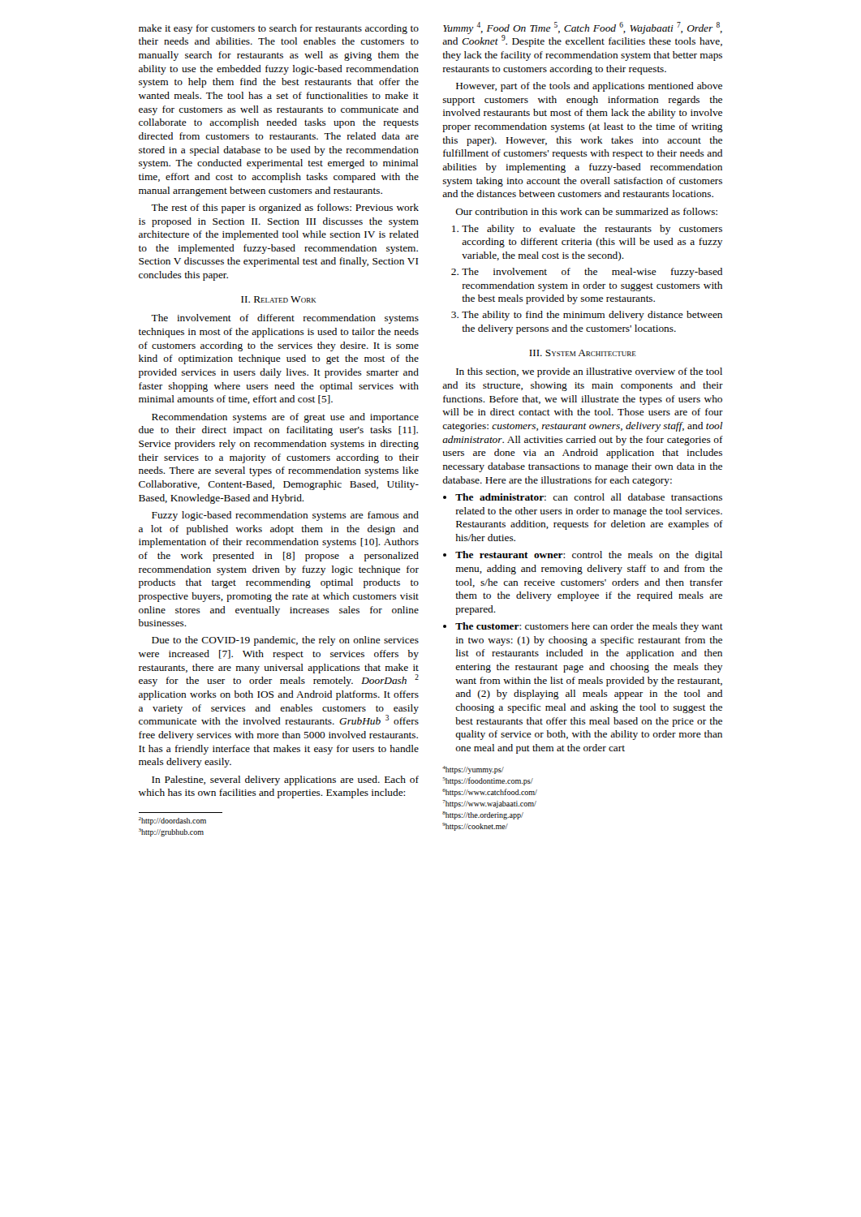make it easy for customers to search for restaurants according to their needs and abilities. The tool enables the customers to manually search for restaurants as well as giving them the ability to use the embedded fuzzy logic-based recommendation system to help them find the best restaurants that offer the wanted meals. The tool has a set of functionalities to make it easy for customers as well as restaurants to communicate and collaborate to accomplish needed tasks upon the requests directed from customers to restaurants. The related data are stored in a special database to be used by the recommendation system. The conducted experimental test emerged to minimal time, effort and cost to accomplish tasks compared with the manual arrangement between customers and restaurants.
The rest of this paper is organized as follows: Previous work is proposed in Section II. Section III discusses the system architecture of the implemented tool while section IV is related to the implemented fuzzy-based recommendation system. Section V discusses the experimental test and finally, Section VI concludes this paper.
II. Related Work
The involvement of different recommendation systems techniques in most of the applications is used to tailor the needs of customers according to the services they desire. It is some kind of optimization technique used to get the most of the provided services in users daily lives. It provides smarter and faster shopping where users need the optimal services with minimal amounts of time, effort and cost [5].
Recommendation systems are of great use and importance due to their direct impact on facilitating user's tasks [11]. Service providers rely on recommendation systems in directing their services to a majority of customers according to their needs. There are several types of recommendation systems like Collaborative, Content-Based, Demographic Based, Utility-Based, Knowledge-Based and Hybrid.
Fuzzy logic-based recommendation systems are famous and a lot of published works adopt them in the design and implementation of their recommendation systems [10]. Authors of the work presented in [8] propose a personalized recommendation system driven by fuzzy logic technique for products that target recommending optimal products to prospective buyers, promoting the rate at which customers visit online stores and eventually increases sales for online businesses.
Due to the COVID-19 pandemic, the rely on online services were increased [7]. With respect to services offers by restaurants, there are many universal applications that make it easy for the user to order meals remotely. DoorDash 2 application works on both IOS and Android platforms. It offers a variety of services and enables customers to easily communicate with the involved restaurants. GrubHub 3 offers free delivery services with more than 5000 involved restaurants. It has a friendly interface that makes it easy for users to handle meals delivery easily.
In Palestine, several delivery applications are used. Each of which has its own facilities and properties. Examples include:
2http://doordash.com
3http://grubhub.com
Yummy 4, Food On Time 5, Catch Food 6, Wajabaati 7, Order 8, and Cooknet 9. Despite the excellent facilities these tools have, they lack the facility of recommendation system that better maps restaurants to customers according to their requests.
However, part of the tools and applications mentioned above support customers with enough information regards the involved restaurants but most of them lack the ability to involve proper recommendation systems (at least to the time of writing this paper). However, this work takes into account the fulfillment of customers' requests with respect to their needs and abilities by implementing a fuzzy-based recommendation system taking into account the overall satisfaction of customers and the distances between customers and restaurants locations.
Our contribution in this work can be summarized as follows:
The ability to evaluate the restaurants by customers according to different criteria (this will be used as a fuzzy variable, the meal cost is the second).
The involvement of the meal-wise fuzzy-based recommendation system in order to suggest customers with the best meals provided by some restaurants.
The ability to find the minimum delivery distance between the delivery persons and the customers' locations.
III. System Architecture
In this section, we provide an illustrative overview of the tool and its structure, showing its main components and their functions. Before that, we will illustrate the types of users who will be in direct contact with the tool. Those users are of four categories: customers, restaurant owners, delivery staff, and tool administrator. All activities carried out by the four categories of users are done via an Android application that includes necessary database transactions to manage their own data in the database. Here are the illustrations for each category:
The administrator: can control all database transactions related to the other users in order to manage the tool services. Restaurants addition, requests for deletion are examples of his/her duties.
The restaurant owner: control the meals on the digital menu, adding and removing delivery staff to and from the tool, s/he can receive customers' orders and then transfer them to the delivery employee if the required meals are prepared.
The customer: customers here can order the meals they want in two ways: (1) by choosing a specific restaurant from the list of restaurants included in the application and then entering the restaurant page and choosing the meals they want from within the list of meals provided by the restaurant, and (2) by displaying all meals appear in the tool and choosing a specific meal and asking the tool to suggest the best restaurants that offer this meal based on the price or the quality of service or both, with the ability to order more than one meal and put them at the order cart
4https://yummy.ps/
5https://foodontime.com.ps/
6https://www.catchfood.com/
7https://www.wajabaati.com/
8https://the.ordering.app/
9https://cooknet.me/